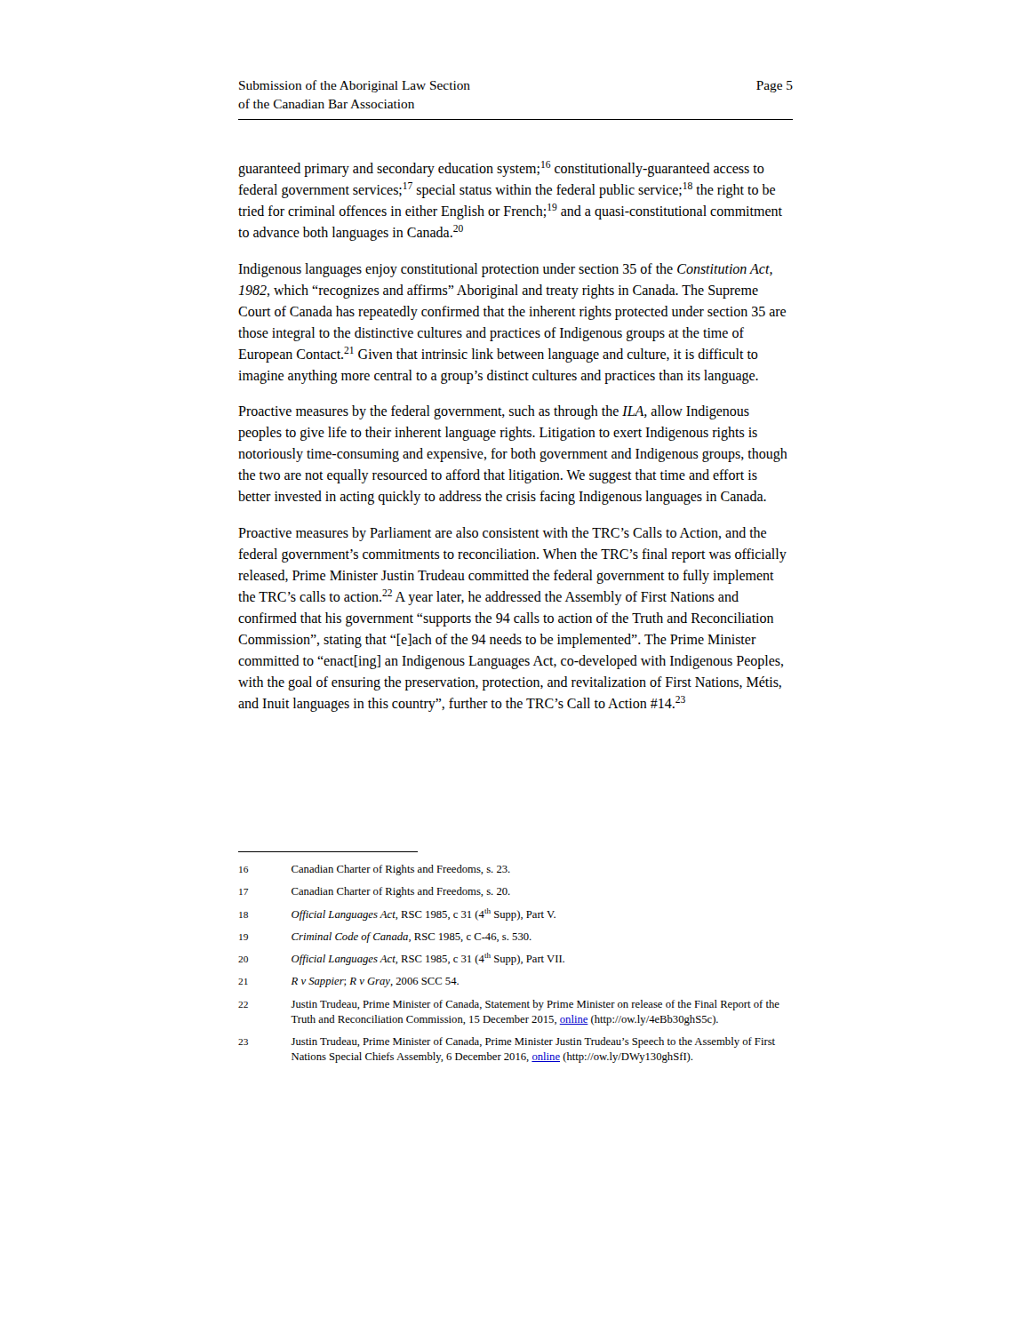Submission of the Aboriginal Law Section
of the Canadian Bar Association
Page 5
guaranteed primary and secondary education system;16 constitutionally-guaranteed access to federal government services;17 special status within the federal public service;18 the right to be tried for criminal offences in either English or French;19 and a quasi-constitutional commitment to advance both languages in Canada.20
Indigenous languages enjoy constitutional protection under section 35 of the Constitution Act, 1982, which “recognizes and affirms” Aboriginal and treaty rights in Canada. The Supreme Court of Canada has repeatedly confirmed that the inherent rights protected under section 35 are those integral to the distinctive cultures and practices of Indigenous groups at the time of European Contact.21 Given that intrinsic link between language and culture, it is difficult to imagine anything more central to a group’s distinct cultures and practices than its language.
Proactive measures by the federal government, such as through the ILA, allow Indigenous peoples to give life to their inherent language rights. Litigation to exert Indigenous rights is notoriously time-consuming and expensive, for both government and Indigenous groups, though the two are not equally resourced to afford that litigation. We suggest that time and effort is better invested in acting quickly to address the crisis facing Indigenous languages in Canada.
Proactive measures by Parliament are also consistent with the TRC’s Calls to Action, and the federal government’s commitments to reconciliation. When the TRC’s final report was officially released, Prime Minister Justin Trudeau committed the federal government to fully implement the TRC’s calls to action.22 A year later, he addressed the Assembly of First Nations and confirmed that his government “supports the 94 calls to action of the Truth and Reconciliation Commission”, stating that “[e]ach of the 94 needs to be implemented”. The Prime Minister committed to “enact[ing] an Indigenous Languages Act, co-developed with Indigenous Peoples, with the goal of ensuring the preservation, protection, and revitalization of First Nations, Métis, and Inuit languages in this country”, further to the TRC’s Call to Action #14.23
16 Canadian Charter of Rights and Freedoms, s. 23.
17 Canadian Charter of Rights and Freedoms, s. 20.
18 Official Languages Act, RSC 1985, c 31 (4th Supp), Part V.
19 Criminal Code of Canada, RSC 1985, c C-46, s. 530.
20 Official Languages Act, RSC 1985, c 31 (4th Supp), Part VII.
21 R v Sappier; R v Gray, 2006 SCC 54.
22 Justin Trudeau, Prime Minister of Canada, Statement by Prime Minister on release of the Final Report of the Truth and Reconciliation Commission, 15 December 2015, online (http://ow.ly/4eBb30ghS5c).
23 Justin Trudeau, Prime Minister of Canada, Prime Minister Justin Trudeau’s Speech to the Assembly of First Nations Special Chiefs Assembly, 6 December 2016, online (http://ow.ly/DWy130ghSfI).